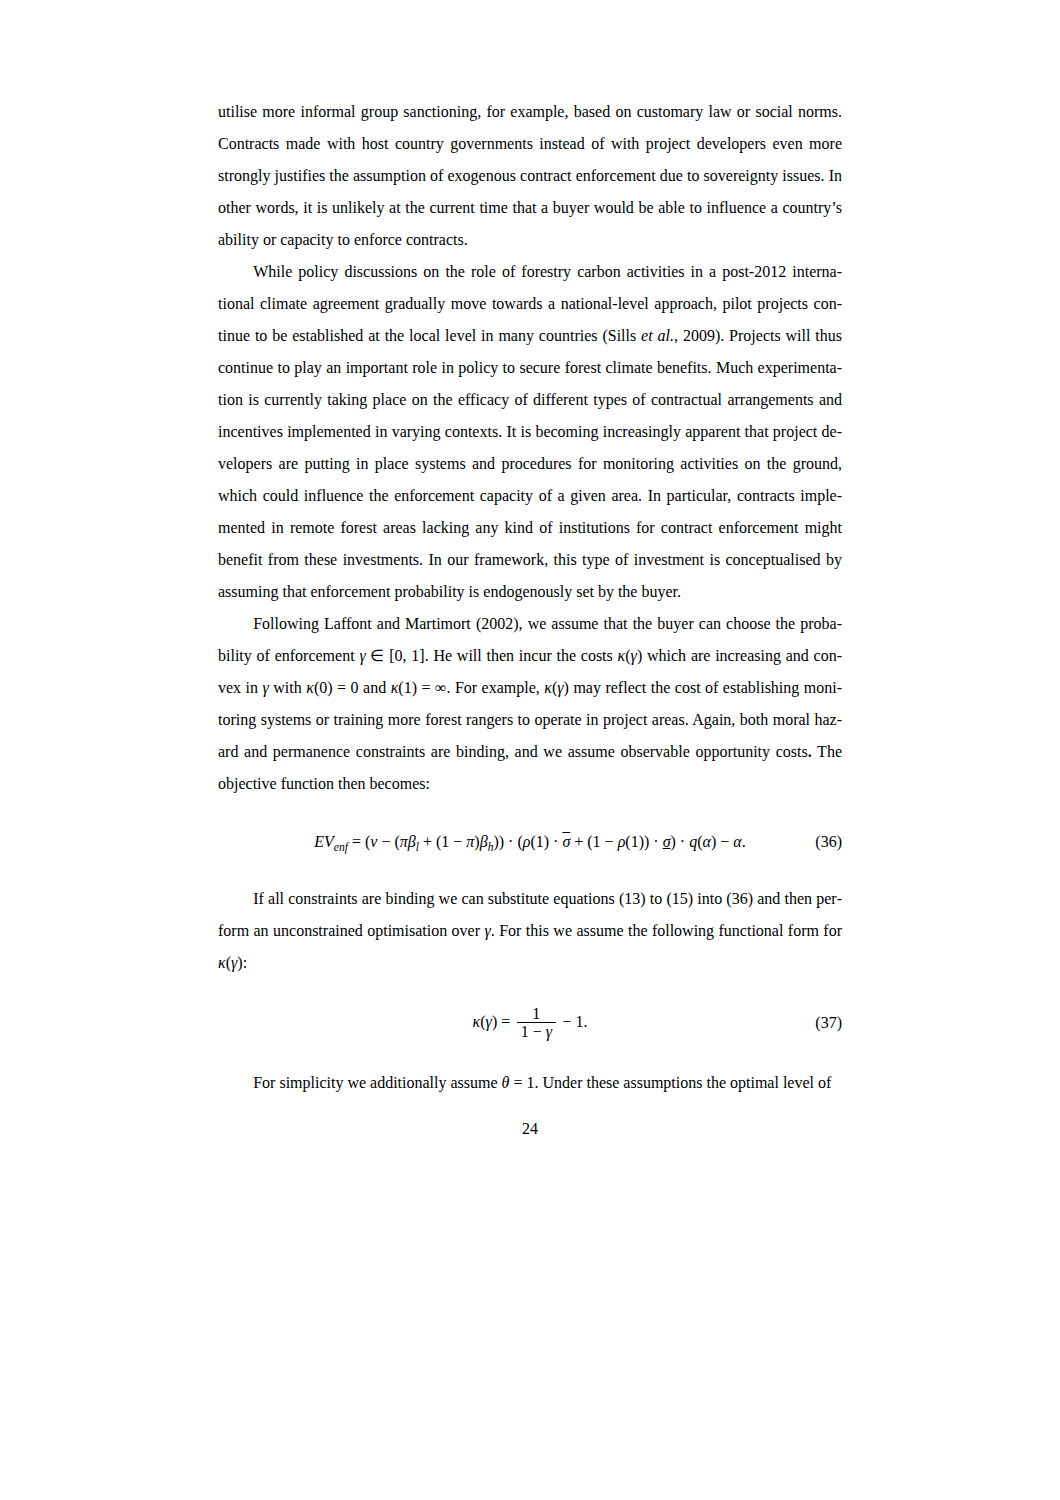utilise more informal group sanctioning, for example, based on customary law or social norms. Contracts made with host country governments instead of with project developers even more strongly justifies the assumption of exogenous contract enforcement due to sovereignty issues. In other words, it is unlikely at the current time that a buyer would be able to influence a country’s ability or capacity to enforce contracts.
While policy discussions on the role of forestry carbon activities in a post-2012 international climate agreement gradually move towards a national-level approach, pilot projects continue to be established at the local level in many countries (Sills et al., 2009). Projects will thus continue to play an important role in policy to secure forest climate benefits. Much experimentation is currently taking place on the efficacy of different types of contractual arrangements and incentives implemented in varying contexts. It is becoming increasingly apparent that project developers are putting in place systems and procedures for monitoring activities on the ground, which could influence the enforcement capacity of a given area. In particular, contracts implemented in remote forest areas lacking any kind of institutions for contract enforcement might benefit from these investments. In our framework, this type of investment is conceptualised by assuming that enforcement probability is endogenously set by the buyer.
Following Laffont and Martimort (2002), we assume that the buyer can choose the probability of enforcement γ ∈ [0, 1]. He will then incur the costs κ(γ) which are increasing and convex in γ with κ(0) = 0 and κ(1) = ∞. For example, κ(γ) may reflect the cost of establishing monitoring systems or training more forest rangers to operate in project areas. Again, both moral hazard and permanence constraints are binding, and we assume observable opportunity costs. The objective function then becomes:
EVenf = (v − (πβl + (1 − π)βh)) · (ρ(1) · σ + (1 − ρ(1)) · σ) · q(α) − α. (36)
If all constraints are binding we can substitute equations (13) to (15) into (36) and then perform an unconstrained optimisation over γ. For this we assume the following functional form for κ(γ):
κ(γ) = 11 − γ − 1. (37)
For simplicity we additionally assume θ = 1. Under these assumptions the optimal level of
24